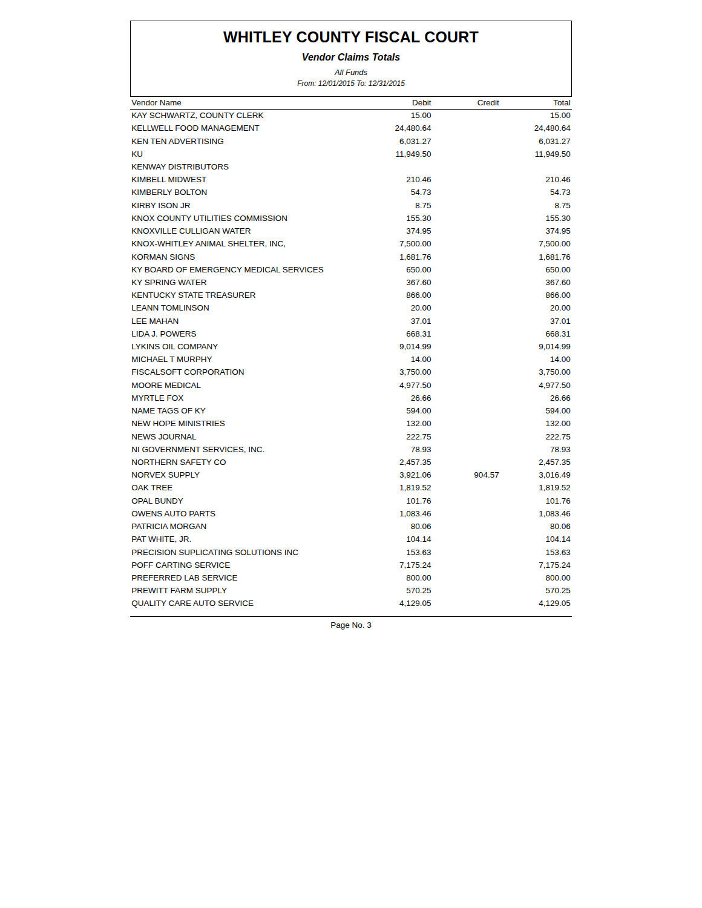WHITLEY COUNTY FISCAL COURT
Vendor Claims Totals
All Funds
From: 12/01/2015 To: 12/31/2015
| Vendor Name | Debit | Credit | Total |
| --- | --- | --- | --- |
| KAY SCHWARTZ, COUNTY CLERK | 15.00 | | 15.00 |
| KELLWELL FOOD MANAGEMENT | 24,480.64 | | 24,480.64 |
| KEN TEN ADVERTISING | 6,031.27 | | 6,031.27 |
| KU | 11,949.50 | | 11,949.50 |
| KENWAY DISTRIBUTORS | | | |
| KIMBELL MIDWEST | 210.46 | | 210.46 |
| KIMBERLY BOLTON | 54.73 | | 54.73 |
| KIRBY ISON JR | 8.75 | | 8.75 |
| KNOX COUNTY UTILITIES COMMISSION | 155.30 | | 155.30 |
| KNOXVILLE CULLIGAN WATER | 374.95 | | 374.95 |
| KNOX-WHITLEY ANIMAL SHELTER, INC, | 7,500.00 | | 7,500.00 |
| KORMAN SIGNS | 1,681.76 | | 1,681.76 |
| KY BOARD OF EMERGENCY MEDICAL SERVICES | 650.00 | | 650.00 |
| KY SPRING WATER | 367.60 | | 367.60 |
| KENTUCKY STATE TREASURER | 866.00 | | 866.00 |
| LEANN TOMLINSON | 20.00 | | 20.00 |
| LEE MAHAN | 37.01 | | 37.01 |
| LIDA J. POWERS | 668.31 | | 668.31 |
| LYKINS OIL COMPANY | 9,014.99 | | 9,014.99 |
| MICHAEL T MURPHY | 14.00 | | 14.00 |
| FISCALSOFT CORPORATION | 3,750.00 | | 3,750.00 |
| MOORE MEDICAL | 4,977.50 | | 4,977.50 |
| MYRTLE FOX | 26.66 | | 26.66 |
| NAME TAGS OF KY | 594.00 | | 594.00 |
| NEW HOPE MINISTRIES | 132.00 | | 132.00 |
| NEWS JOURNAL | 222.75 | | 222.75 |
| NI GOVERNMENT SERVICES, INC. | 78.93 | | 78.93 |
| NORTHERN SAFETY CO | 2,457.35 | | 2,457.35 |
| NORVEX SUPPLY | 3,921.06 | 904.57 | 3,016.49 |
| OAK TREE | 1,819.52 | | 1,819.52 |
| OPAL BUNDY | 101.76 | | 101.76 |
| OWENS AUTO PARTS | 1,083.46 | | 1,083.46 |
| PATRICIA MORGAN | 80.06 | | 80.06 |
| PAT WHITE, JR. | 104.14 | | 104.14 |
| PRECISION SUPLICATING SOLUTIONS INC | 153.63 | | 153.63 |
| POFF CARTING SERVICE | 7,175.24 | | 7,175.24 |
| PREFERRED LAB SERVICE | 800.00 | | 800.00 |
| PREWITT FARM SUPPLY | 570.25 | | 570.25 |
| QUALITY CARE AUTO SERVICE | 4,129.05 | | 4,129.05 |
Page No. 3